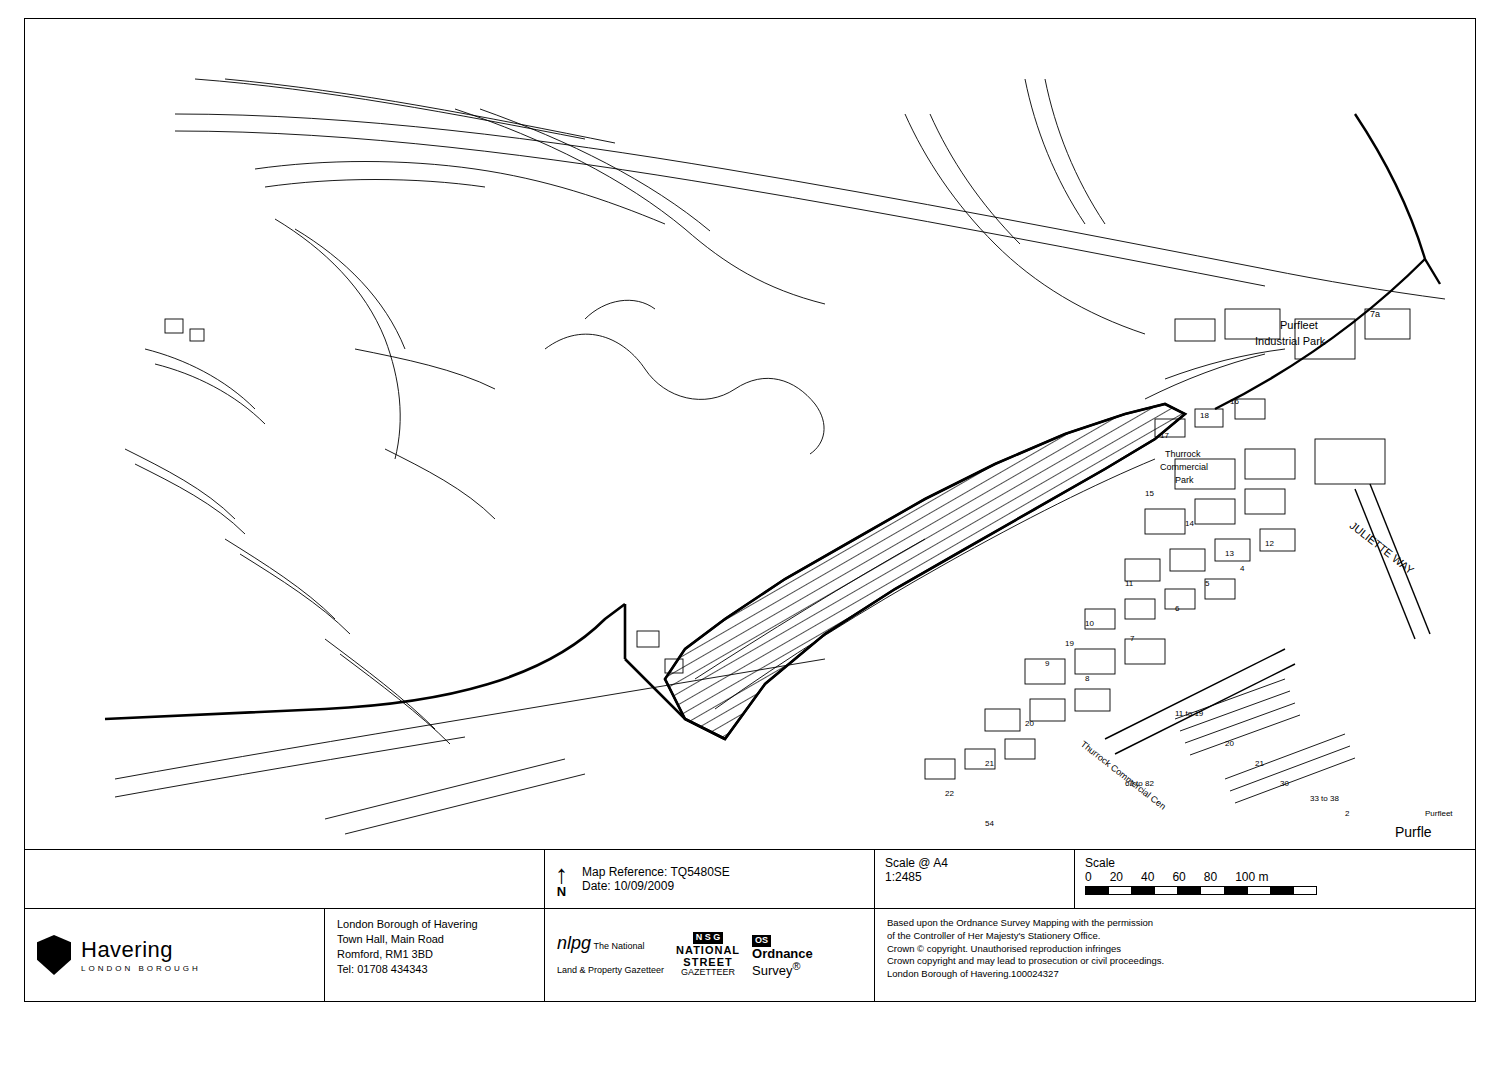Purfleet
Industrial Park
7a
Thurrock
Commercial
Park
18
16
17
15
14
13
12
11
10
9
5
4
6
7
8
19
20
21
22
11 to 19
20
21
30
33 to 38
2
62 to 82
54
JULIETTE WAY
Thurrock Commercial Cen
Purfle
Purfleet
↑N
Map Reference: TQ5480SE
Date: 10/09/2009
Scale @ A4
1:2485
Scale
020406080100 m
HaveringLONDON BOROUGH
London Borough of Havering
Town Hall, Main Road
Romford, RM1 3BD
Tel: 01708 434343
nlpg The National
Land & Property Gazetteer
N S G NATIONAL
STREET GAZETTEER
OS Ordnance Survey®
Based upon the Ordnance Survey Mapping with the permission
of the Controller of Her Majesty's Stationery Office.
Crown © copyright. Unauthorised reproduction infringes
Crown copyright and may lead to prosecution or civil proceedings.
London Borough of Havering.100024327